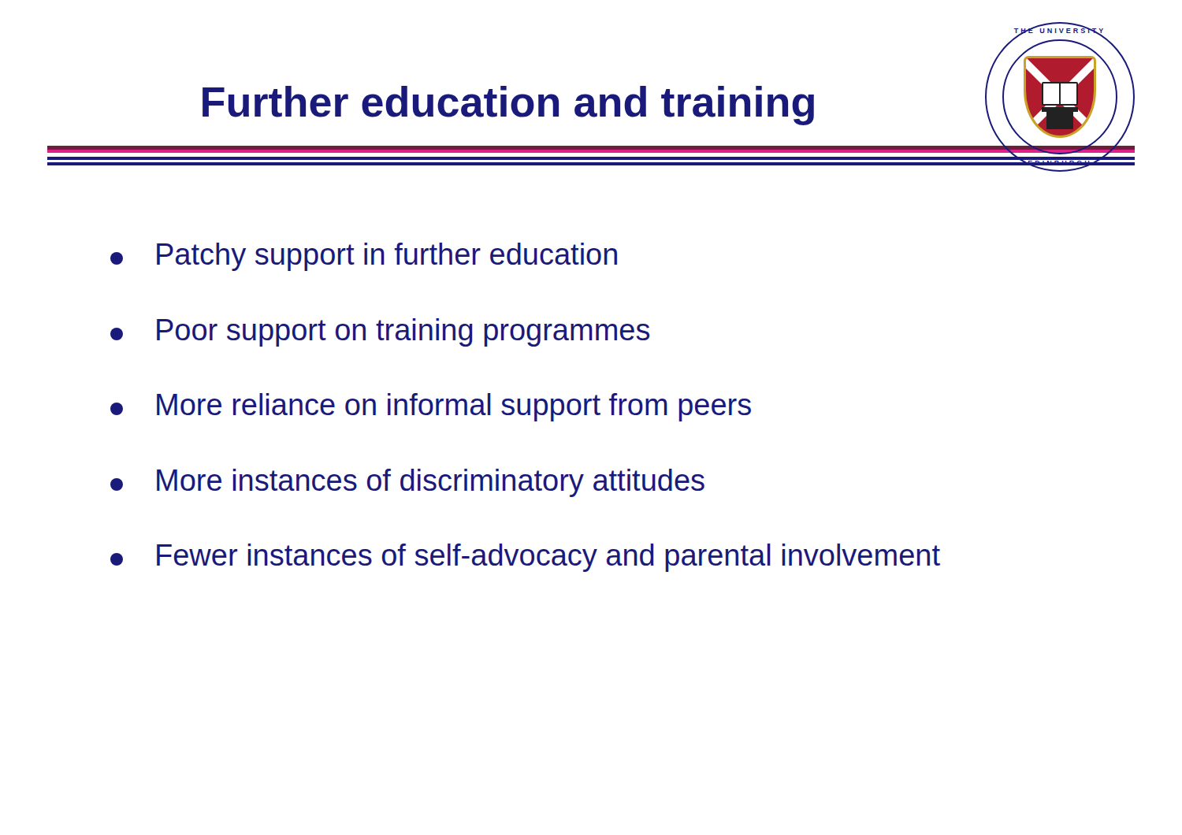THE UNIVERSITY
EDINBURGH
Further education and training
Patchy support in further education
Poor support on training programmes
More reliance on informal support from peers
More instances of discriminatory attitudes
Fewer instances of self-advocacy and parental involvement